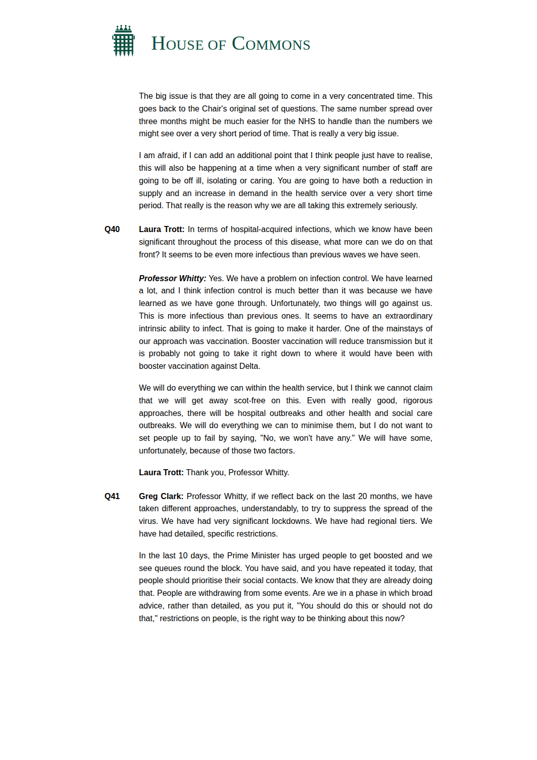HOUSE OF COMMONS
The big issue is that they are all going to come in a very concentrated time. This goes back to the Chair's original set of questions. The same number spread over three months might be much easier for the NHS to handle than the numbers we might see over a very short period of time. That is really a very big issue.
I am afraid, if I can add an additional point that I think people just have to realise, this will also be happening at a time when a very significant number of staff are going to be off ill, isolating or caring. You are going to have both a reduction in supply and an increase in demand in the health service over a very short time period. That really is the reason why we are all taking this extremely seriously.
Q40
Laura Trott: In terms of hospital-acquired infections, which we know have been significant throughout the process of this disease, what more can we do on that front? It seems to be even more infectious than previous waves we have seen.
Professor Whitty: Yes. We have a problem on infection control. We have learned a lot, and I think infection control is much better than it was because we have learned as we have gone through. Unfortunately, two things will go against us. This is more infectious than previous ones. It seems to have an extraordinary intrinsic ability to infect. That is going to make it harder. One of the mainstays of our approach was vaccination. Booster vaccination will reduce transmission but it is probably not going to take it right down to where it would have been with booster vaccination against Delta.
We will do everything we can within the health service, but I think we cannot claim that we will get away scot-free on this. Even with really good, rigorous approaches, there will be hospital outbreaks and other health and social care outbreaks. We will do everything we can to minimise them, but I do not want to set people up to fail by saying, "No, we won't have any." We will have some, unfortunately, because of those two factors.
Laura Trott: Thank you, Professor Whitty.
Q41
Greg Clark: Professor Whitty, if we reflect back on the last 20 months, we have taken different approaches, understandably, to try to suppress the spread of the virus. We have had very significant lockdowns. We have had regional tiers. We have had detailed, specific restrictions.
In the last 10 days, the Prime Minister has urged people to get boosted and we see queues round the block. You have said, and you have repeated it today, that people should prioritise their social contacts. We know that they are already doing that. People are withdrawing from some events. Are we in a phase in which broad advice, rather than detailed, as you put it, "You should do this or should not do that," restrictions on people, is the right way to be thinking about this now?